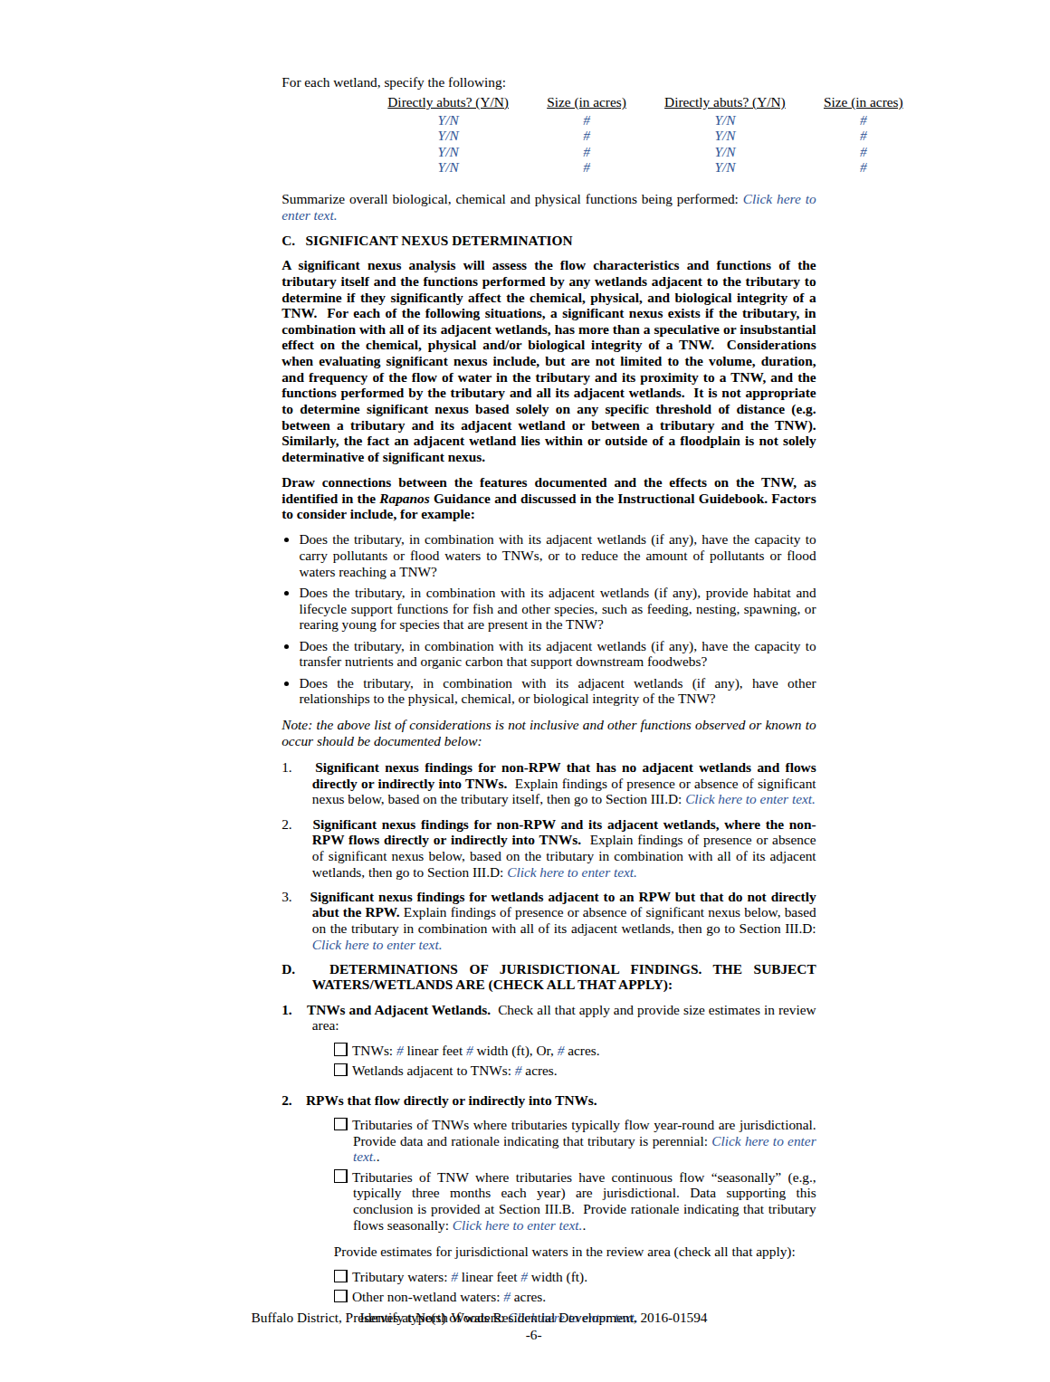For each wetland, specify the following:
| Directly abuts? (Y/N) | Size (in acres) | Directly abuts? (Y/N) | Size (in acres) |
| --- | --- | --- | --- |
| Y/N | # | Y/N | # |
| Y/N | # | Y/N | # |
| Y/N | # | Y/N | # |
| Y/N | # | Y/N | # |
Summarize overall biological, chemical and physical functions being performed: Click here to enter text.
C. SIGNIFICANT NEXUS DETERMINATION
A significant nexus analysis will assess the flow characteristics and functions of the tributary itself and the functions performed by any wetlands adjacent to the tributary to determine if they significantly affect the chemical, physical, and biological integrity of a TNW. For each of the following situations, a significant nexus exists if the tributary, in combination with all of its adjacent wetlands, has more than a speculative or insubstantial effect on the chemical, physical and/or biological integrity of a TNW. Considerations when evaluating significant nexus include, but are not limited to the volume, duration, and frequency of the flow of water in the tributary and its proximity to a TNW, and the functions performed by the tributary and all its adjacent wetlands. It is not appropriate to determine significant nexus based solely on any specific threshold of distance (e.g. between a tributary and its adjacent wetland or between a tributary and the TNW). Similarly, the fact an adjacent wetland lies within or outside of a floodplain is not solely determinative of significant nexus.
Draw connections between the features documented and the effects on the TNW, as identified in the Rapanos Guidance and discussed in the Instructional Guidebook. Factors to consider include, for example:
Does the tributary, in combination with its adjacent wetlands (if any), have the capacity to carry pollutants or flood waters to TNWs, or to reduce the amount of pollutants or flood waters reaching a TNW?
Does the tributary, in combination with its adjacent wetlands (if any), provide habitat and lifecycle support functions for fish and other species, such as feeding, nesting, spawning, or rearing young for species that are present in the TNW?
Does the tributary, in combination with its adjacent wetlands (if any), have the capacity to transfer nutrients and organic carbon that support downstream foodwebs?
Does the tributary, in combination with its adjacent wetlands (if any), have other relationships to the physical, chemical, or biological integrity of the TNW?
Note: the above list of considerations is not inclusive and other functions observed or known to occur should be documented below:
1. Significant nexus findings for non-RPW that has no adjacent wetlands and flows directly or indirectly into TNWs. Explain findings of presence or absence of significant nexus below, based on the tributary itself, then go to Section III.D: Click here to enter text.
2. Significant nexus findings for non-RPW and its adjacent wetlands, where the non-RPW flows directly or indirectly into TNWs. Explain findings of presence or absence of significant nexus below, based on the tributary in combination with all of its adjacent wetlands, then go to Section III.D: Click here to enter text.
3. Significant nexus findings for wetlands adjacent to an RPW but that do not directly abut the RPW. Explain findings of presence or absence of significant nexus below, based on the tributary in combination with all of its adjacent wetlands, then go to Section III.D: Click here to enter text.
D. DETERMINATIONS OF JURISDICTIONAL FINDINGS. THE SUBJECT WATERS/WETLANDS ARE (CHECK ALL THAT APPLY):
1. TNWs and Adjacent Wetlands. Check all that apply and provide size estimates in review area:
TNWs: # linear feet # width (ft), Or, # acres.
Wetlands adjacent to TNWs: # acres.
2. RPWs that flow directly or indirectly into TNWs.
Tributaries of TNWs where tributaries typically flow year-round are jurisdictional. Provide data and rationale indicating that tributary is perennial: Click here to enter text..
Tributaries of TNW where tributaries have continuous flow “seasonally” (e.g., typically three months each year) are jurisdictional. Data supporting this conclusion is provided at Section III.B. Provide rationale indicating that tributary flows seasonally: Click here to enter text..
Provide estimates for jurisdictional waters in the review area (check all that apply):
Tributary waters: # linear feet # width (ft).
Other non-wetland waters: # acres.
Identify type(s) of waters: Click here to enter text.
Buffalo District, Preserves at North Woods Residential Development, 2016-01594
-6-